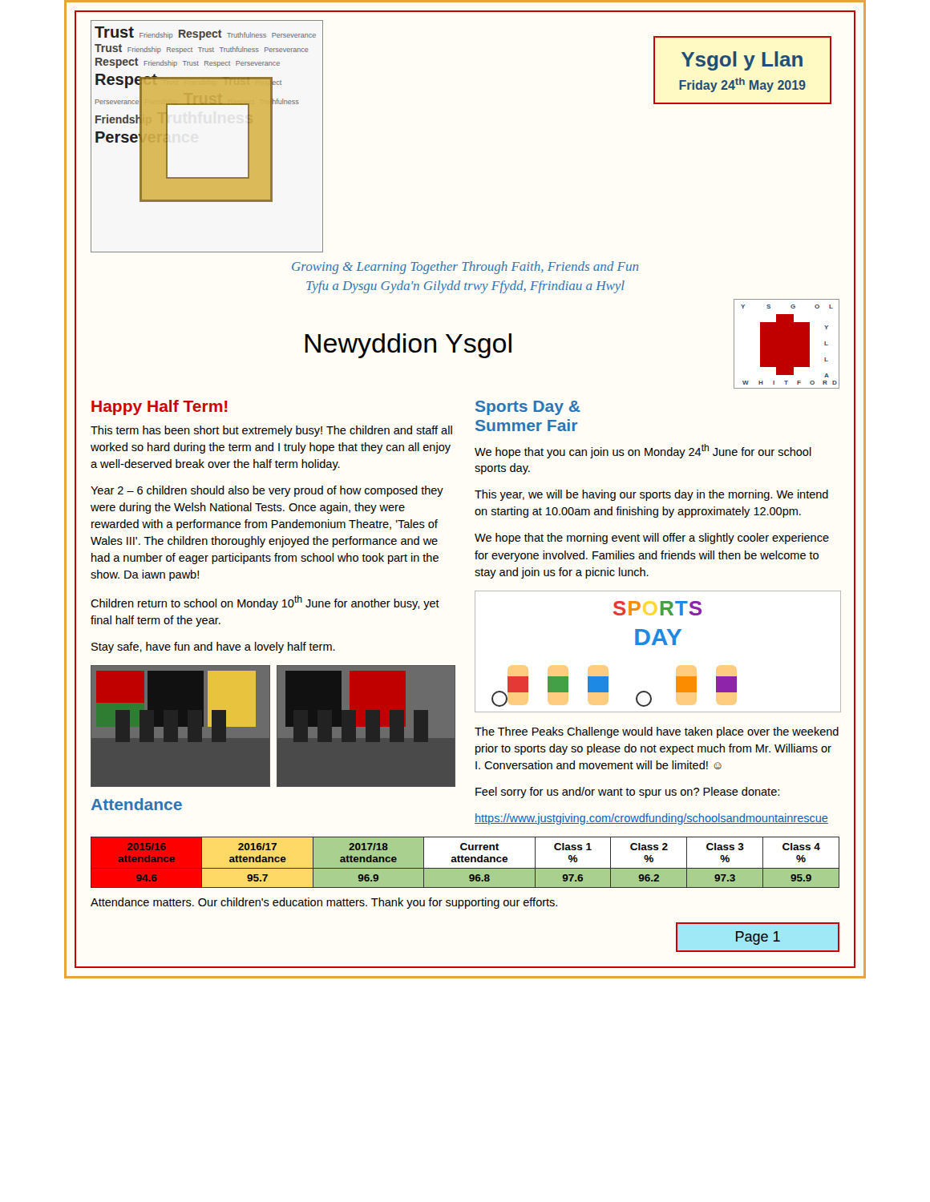Trust Friendship Respect Truthfulness Perseverance Trust Friendship Respect Trust Truthfulness Perseverance Respect Friendship Trust Respect Perseverance Respect Trust Friendship Trust Respect Perseverance Friendship Trust Respect Truthfulness Friendship Truthfulness Perseverance
Ysgol y Llan Friday 24th May 2019
Growing & Learning Together Through Faith, Friends and Fun
Tyfu a Dysgu Gyda'n Gilydd trwy Ffydd, Ffrindiau a Hwyl
Newyddion Ysgol
Y S G O L Y L L A W H I T F O R D
Happy Half Term!
This term has been short but extremely busy! The children and staff all worked so hard during the term and I truly hope that they can all enjoy a well-deserved break over the half term holiday.
Year 2 – 6 children should also be very proud of how composed they were during the Welsh National Tests. Once again, they were rewarded with a performance from Pandemonium Theatre, 'Tales of Wales III'. The children thoroughly enjoyed the performance and we had a number of eager participants from school who took part in the show. Da iawn pawb!
Children return to school on Monday 10th June for another busy, yet final half term of the year.
Stay safe, have fun and have a lovely half term.
Attendance
Sports Day &
Summer Fair
We hope that you can join us on Monday 24th June for our school sports day.
This year, we will be having our sports day in the morning. We intend on starting at 10.00am and finishing by approximately 12.00pm.
We hope that the morning event will offer a slightly cooler experience for everyone involved. Families and friends will then be welcome to stay and join us for a picnic lunch.
SPORTS
DAY
The Three Peaks Challenge would have taken place over the weekend prior to sports day so please do not expect much from Mr. Williams or I. Conversation and movement will be limited! ☺
Feel sorry for us and/or want to spur us on? Please donate:
https://www.justgiving.com/crowdfunding/schoolsandmountainrescue
| 2015/16 attendance | 2016/17 attendance | 2017/18 attendance | Current attendance | Class 1 % | Class 2 % | Class 3 % | Class 4 % |
| --- | --- | --- | --- | --- | --- | --- | --- |
| 94.6 | 95.7 | 96.9 | 96.8 | 97.6 | 96.2 | 97.3 | 95.9 |
Attendance matters. Our children's education matters. Thank you for supporting our efforts.
Page 1